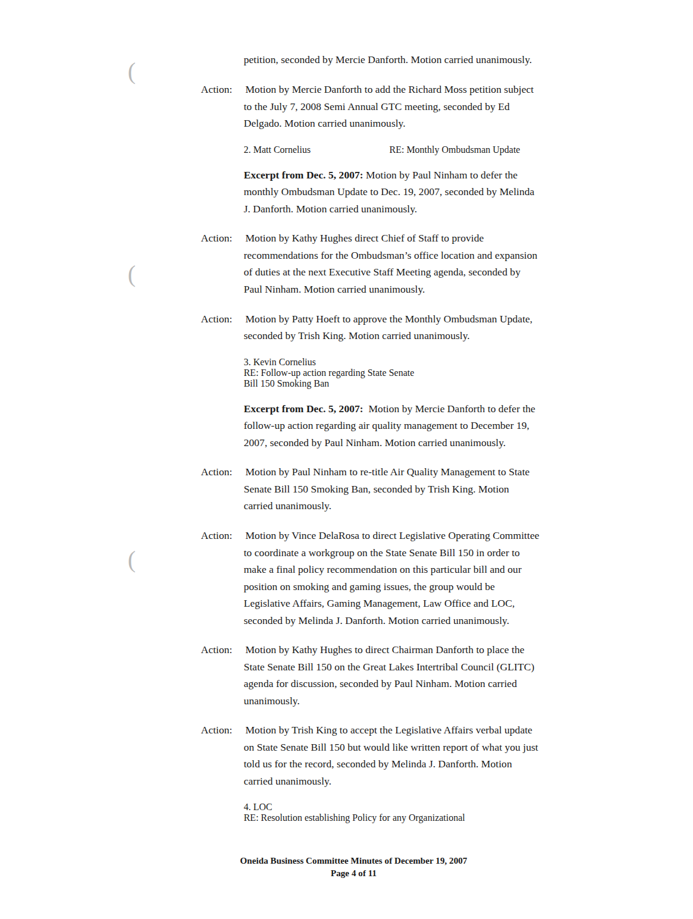( ( (
petition, seconded by Mercie Danforth. Motion carried unanimously.
Action: Motion by Mercie Danforth to add the Richard Moss petition subject to the July 7, 2008 Semi Annual GTC meeting, seconded by Ed Delgado. Motion carried unanimously.
2. Matt Cornelius RE: Monthly Ombudsman Update
Excerpt from Dec. 5, 2007: Motion by Paul Ninham to defer the monthly Ombudsman Update to Dec. 19, 2007, seconded by Melinda J. Danforth. Motion carried unanimously.
Action: Motion by Kathy Hughes direct Chief of Staff to provide recommendations for the Ombudsman’s office location and expansion of duties at the next Executive Staff Meeting agenda, seconded by Paul Ninham. Motion carried unanimously.
Action: Motion by Patty Hoeft to approve the Monthly Ombudsman Update, seconded by Trish King. Motion carried unanimously.
3. Kevin Cornelius RE: Follow-up action regarding State Senate Bill 150 Smoking Ban
Excerpt from Dec. 5, 2007: Motion by Mercie Danforth to defer the follow-up action regarding air quality management to December 19, 2007, seconded by Paul Ninham. Motion carried unanimously.
Action: Motion by Paul Ninham to re-title Air Quality Management to State Senate Bill 150 Smoking Ban, seconded by Trish King. Motion carried unanimously.
Action: Motion by Vince DelaRosa to direct Legislative Operating Committee to coordinate a workgroup on the State Senate Bill 150 in order to make a final policy recommendation on this particular bill and our position on smoking and gaming issues, the group would be Legislative Affairs, Gaming Management, Law Office and LOC, seconded by Melinda J. Danforth. Motion carried unanimously.
Action: Motion by Kathy Hughes to direct Chairman Danforth to place the State Senate Bill 150 on the Great Lakes Intertribal Council (GLITC) agenda for discussion, seconded by Paul Ninham. Motion carried unanimously.
Action: Motion by Trish King to accept the Legislative Affairs verbal update on State Senate Bill 150 but would like written report of what you just told us for the record, seconded by Melinda J. Danforth. Motion carried unanimously.
4. LOC RE: Resolution establishing Policy for any Organizational
Oneida Business Committee Minutes of December 19, 2007
Page 4 of 11